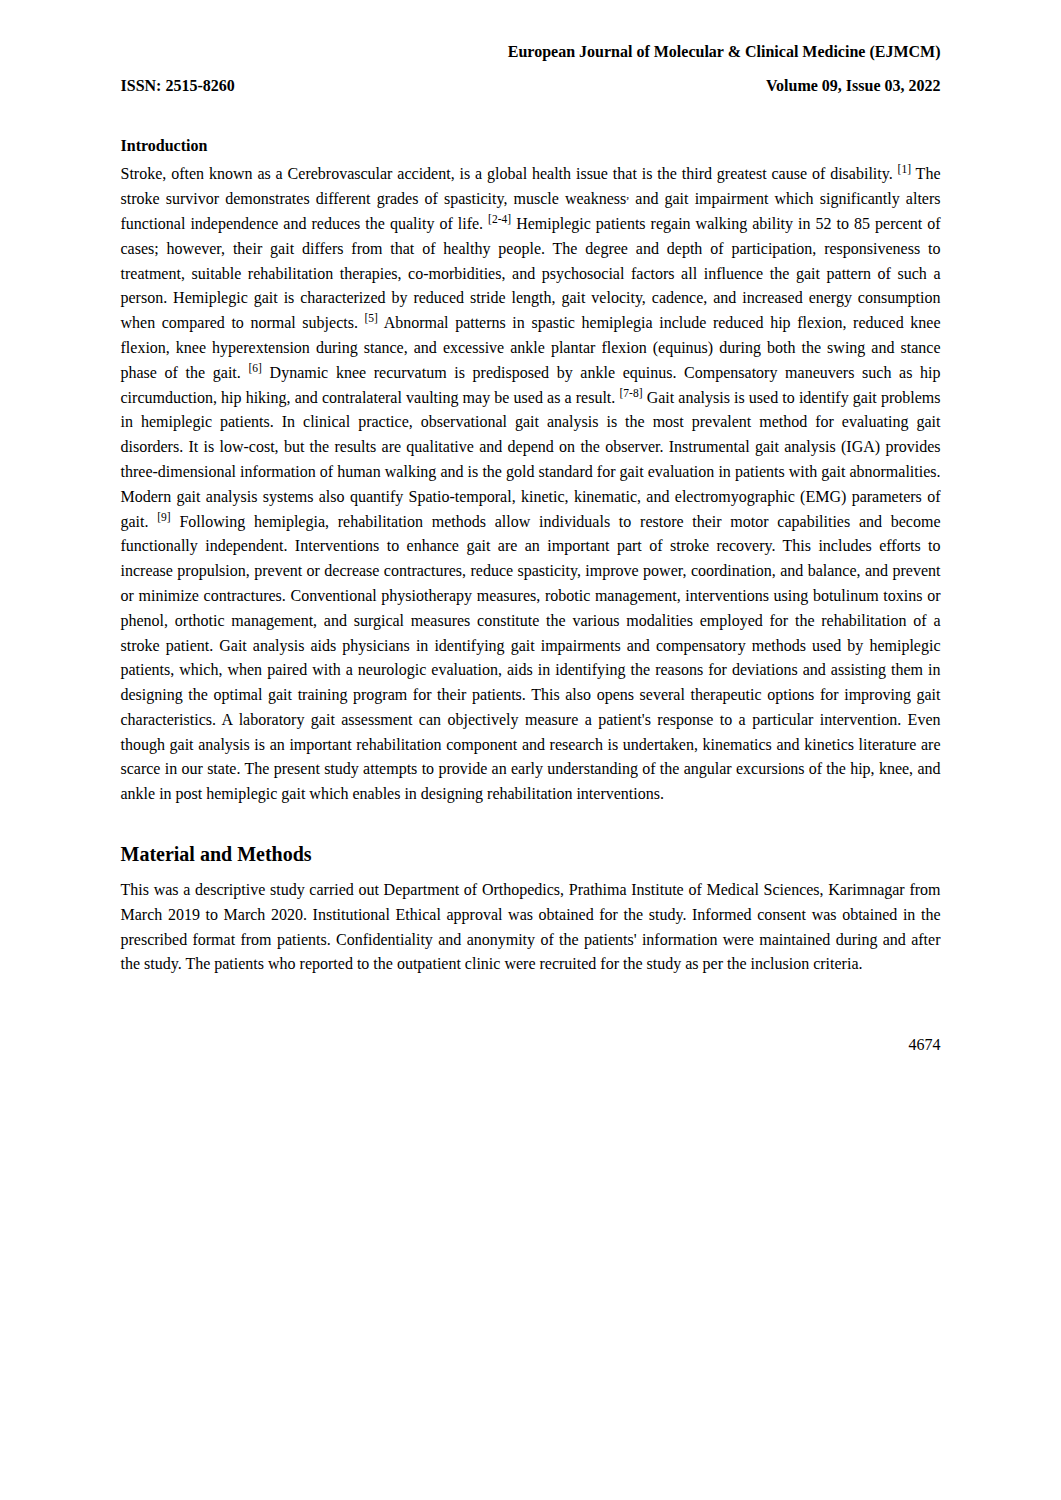European Journal of Molecular & Clinical Medicine (EJMCM)
ISSN: 2515-8260 Volume 09, Issue 03, 2022
Introduction
Stroke, often known as a Cerebrovascular accident, is a global health issue that is the third greatest cause of disability. [1] The stroke survivor demonstrates different grades of spasticity, muscle weakness, and gait impairment which significantly alters functional independence and reduces the quality of life. [2-4] Hemiplegic patients regain walking ability in 52 to 85 percent of cases; however, their gait differs from that of healthy people. The degree and depth of participation, responsiveness to treatment, suitable rehabilitation therapies, co-morbidities, and psychosocial factors all influence the gait pattern of such a person. Hemiplegic gait is characterized by reduced stride length, gait velocity, cadence, and increased energy consumption when compared to normal subjects. [5] Abnormal patterns in spastic hemiplegia include reduced hip flexion, reduced knee flexion, knee hyperextension during stance, and excessive ankle plantar flexion (equinus) during both the swing and stance phase of the gait. [6] Dynamic knee recurvatum is predisposed by ankle equinus. Compensatory maneuvers such as hip circumduction, hip hiking, and contralateral vaulting may be used as a result. [7-8] Gait analysis is used to identify gait problems in hemiplegic patients. In clinical practice, observational gait analysis is the most prevalent method for evaluating gait disorders. It is low-cost, but the results are qualitative and depend on the observer. Instrumental gait analysis (IGA) provides three-dimensional information of human walking and is the gold standard for gait evaluation in patients with gait abnormalities. Modern gait analysis systems also quantify Spatio-temporal, kinetic, kinematic, and electromyographic (EMG) parameters of gait. [9] Following hemiplegia, rehabilitation methods allow individuals to restore their motor capabilities and become functionally independent. Interventions to enhance gait are an important part of stroke recovery. This includes efforts to increase propulsion, prevent or decrease contractures, reduce spasticity, improve power, coordination, and balance, and prevent or minimize contractures. Conventional physiotherapy measures, robotic management, interventions using botulinum toxins or phenol, orthotic management, and surgical measures constitute the various modalities employed for the rehabilitation of a stroke patient. Gait analysis aids physicians in identifying gait impairments and compensatory methods used by hemiplegic patients, which, when paired with a neurologic evaluation, aids in identifying the reasons for deviations and assisting them in designing the optimal gait training program for their patients. This also opens several therapeutic options for improving gait characteristics. A laboratory gait assessment can objectively measure a patient's response to a particular intervention. Even though gait analysis is an important rehabilitation component and research is undertaken, kinematics and kinetics literature are scarce in our state. The present study attempts to provide an early understanding of the angular excursions of the hip, knee, and ankle in post hemiplegic gait which enables in designing rehabilitation interventions.
Material and Methods
This was a descriptive study carried out Department of Orthopedics, Prathima Institute of Medical Sciences, Karimnagar from March 2019 to March 2020. Institutional Ethical approval was obtained for the study. Informed consent was obtained in the prescribed format from patients. Confidentiality and anonymity of the patients' information were maintained during and after the study. The patients who reported to the outpatient clinic were recruited for the study as per the inclusion criteria.
4674